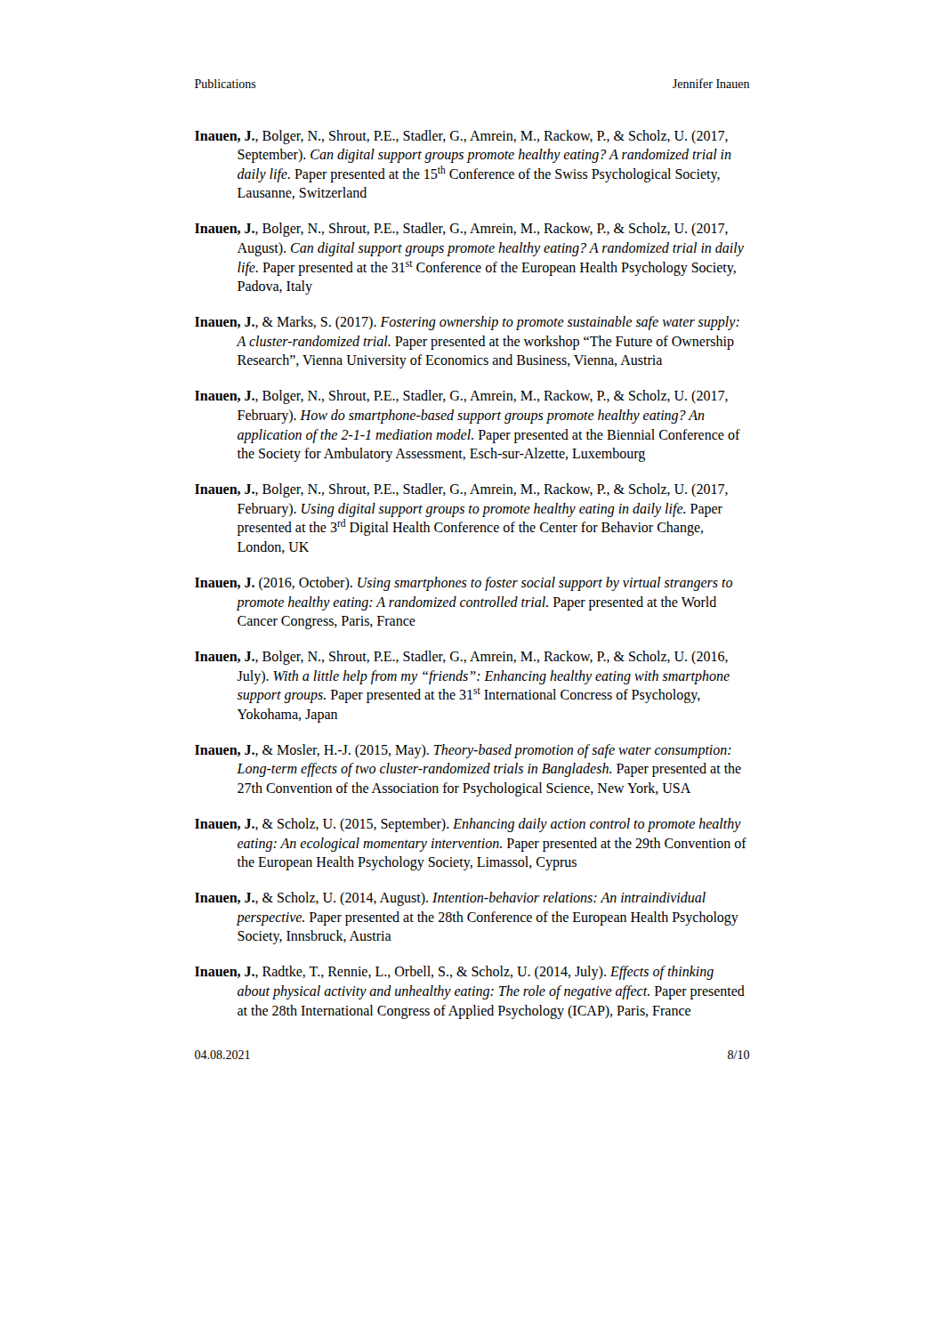Publications Jennifer Inauen
Inauen, J., Bolger, N., Shrout, P.E., Stadler, G., Amrein, M., Rackow, P., & Scholz, U. (2017, September). Can digital support groups promote healthy eating? A randomized trial in daily life. Paper presented at the 15th Conference of the Swiss Psychological Society, Lausanne, Switzerland
Inauen, J., Bolger, N., Shrout, P.E., Stadler, G., Amrein, M., Rackow, P., & Scholz, U. (2017, August). Can digital support groups promote healthy eating? A randomized trial in daily life. Paper presented at the 31st Conference of the European Health Psychology Society, Padova, Italy
Inauen, J., & Marks, S. (2017). Fostering ownership to promote sustainable safe water supply: A cluster-randomized trial. Paper presented at the workshop “The Future of Ownership Research”, Vienna University of Economics and Business, Vienna, Austria
Inauen, J., Bolger, N., Shrout, P.E., Stadler, G., Amrein, M., Rackow, P., & Scholz, U. (2017, February). How do smartphone-based support groups promote healthy eating? An application of the 2-1-1 mediation model. Paper presented at the Biennial Conference of the Society for Ambulatory Assessment, Esch-sur-Alzette, Luxembourg
Inauen, J., Bolger, N., Shrout, P.E., Stadler, G., Amrein, M., Rackow, P., & Scholz, U. (2017, February). Using digital support groups to promote healthy eating in daily life. Paper presented at the 3rd Digital Health Conference of the Center for Behavior Change, London, UK
Inauen, J. (2016, October). Using smartphones to foster social support by virtual strangers to promote healthy eating: A randomized controlled trial. Paper presented at the World Cancer Congress, Paris, France
Inauen, J., Bolger, N., Shrout, P.E., Stadler, G., Amrein, M., Rackow, P., & Scholz, U. (2016, July). With a little help from my “friends”: Enhancing healthy eating with smartphone support groups. Paper presented at the 31st International Concress of Psychology, Yokohama, Japan
Inauen, J., & Mosler, H.-J. (2015, May). Theory-based promotion of safe water consumption: Long-term effects of two cluster-randomized trials in Bangladesh. Paper presented at the 27th Convention of the Association for Psychological Science, New York, USA
Inauen, J., & Scholz, U. (2015, September). Enhancing daily action control to promote healthy eating: An ecological momentary intervention. Paper presented at the 29th Convention of the European Health Psychology Society, Limassol, Cyprus
Inauen, J., & Scholz, U. (2014, August). Intention-behavior relations: An intraindividual perspective. Paper presented at the 28th Conference of the European Health Psychology Society, Innsbruck, Austria
Inauen, J., Radtke, T., Rennie, L., Orbell, S., & Scholz, U. (2014, July). Effects of thinking about physical activity and unhealthy eating: The role of negative affect. Paper presented at the 28th International Congress of Applied Psychology (ICAP), Paris, France
04.08.2021 8/10